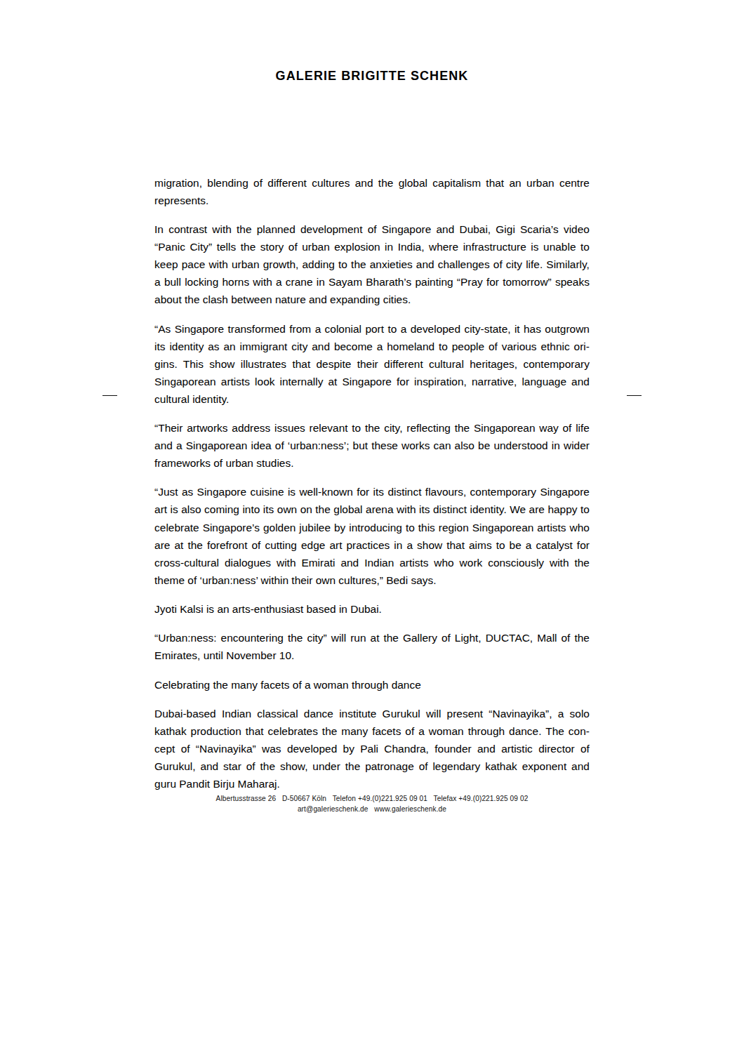GALERIE BRIGITTE SCHENK
migration, blending of different cultures and the global capitalism that an urban centre represents.
In contrast with the planned development of Singapore and Dubai, Gigi Scaria’s video “Panic City” tells the story of urban explosion in India, where infrastructure is unable to keep pace with urban growth, adding to the anxieties and challenges of city life. Similarly, a bull locking horns with a crane in Sayam Bharath’s painting “Pray for tomorrow” speaks about the clash between nature and expanding cities.
“As Singapore transformed from a colonial port to a developed city-state, it has outgrown its identity as an immigrant city and become a homeland to people of various ethnic origins. This show illustrates that despite their different cultural heritages, contemporary Singaporean artists look internally at Singapore for inspiration, narrative, language and cultural identity.
“Their artworks address issues relevant to the city, reflecting the Singaporean way of life and a Singaporean idea of ‘urban:ness’; but these works can also be understood in wider frameworks of urban studies.
“Just as Singapore cuisine is well-known for its distinct flavours, contemporary Singapore art is also coming into its own on the global arena with its distinct identity. We are happy to celebrate Singapore’s golden jubilee by introducing to this region Singaporean artists who are at the forefront of cutting edge art practices in a show that aims to be a catalyst for cross-cultural dialogues with Emirati and Indian artists who work consciously with the theme of ‘urban:ness’ within their own cultures,” Bedi says.
Jyoti Kalsi is an arts-enthusiast based in Dubai.
“Urban:ness: encountering the city” will run at the Gallery of Light, DUCTAC, Mall of the Emirates, until November 10.
Celebrating the many facets of a woman through dance
Dubai-based Indian classical dance institute Gurukul will present “Navinayika”, a solo kathak production that celebrates the many facets of a woman through dance. The concept of “Navinayika” was developed by Pali Chandra, founder and artistic director of Gurukul, and star of the show, under the patronage of legendary kathak exponent and guru Pandit Birju Maharaj.
Albertusstrasse 26 D-50667 Köln Telefon +49.(0)221.925 09 01 Telefax +49.(0)221.925 09 02
art@galerieschenk.de www.galerieschenk.de